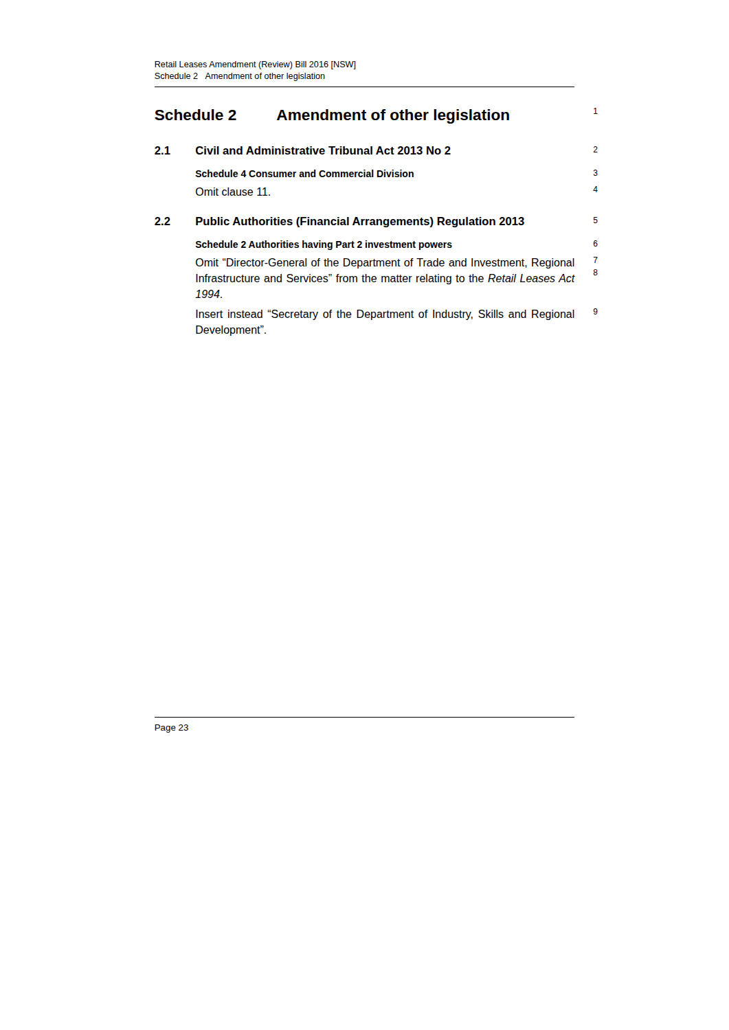Retail Leases Amendment (Review) Bill 2016 [NSW] Schedule 2 Amendment of other legislation
1
Schedule 2 Amendment of other legislation
2
2.1 Civil and Administrative Tribunal Act 2013 No 2
3
Schedule 4 Consumer and Commercial Division
4
Omit clause 11.
5
2.2 Public Authorities (Financial Arrangements) Regulation 2013
6
Schedule 2 Authorities having Part 2 investment powers
7 8
Omit “Director-General of the Department of Trade and Investment, Regional Infrastructure and Services” from the matter relating to the Retail Leases Act 1994.
9
Insert instead “Secretary of the Department of Industry, Skills and Regional Development”.
Page 23